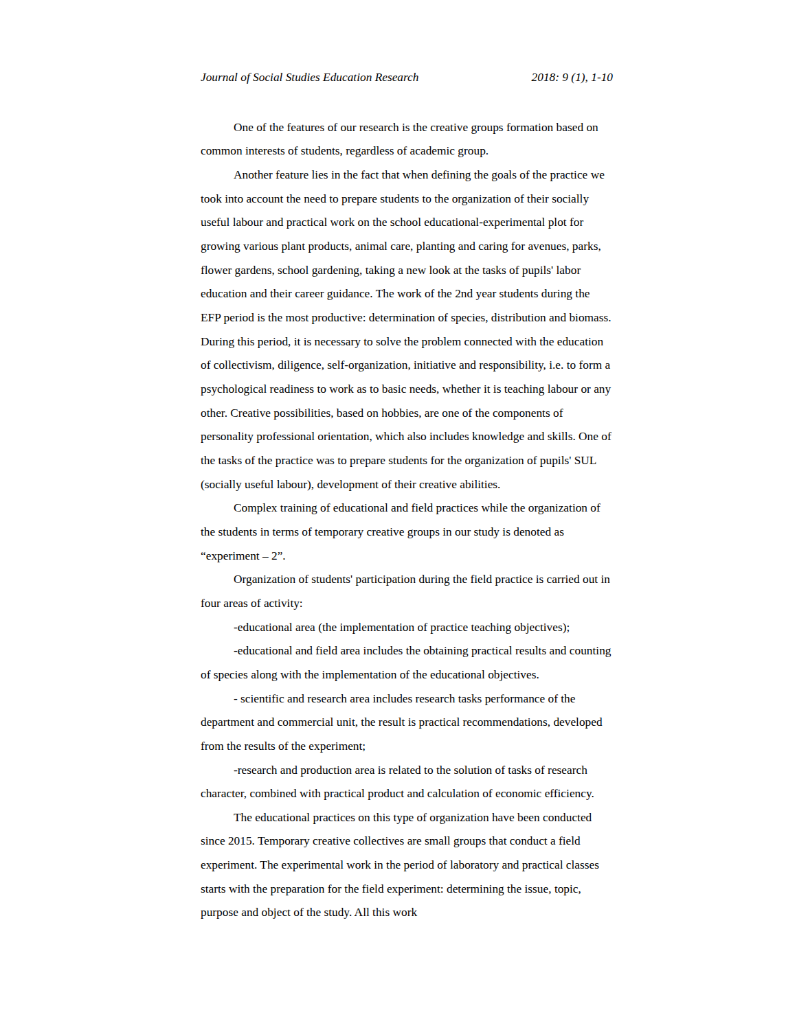Journal of Social Studies Education Research 2018: 9 (1), 1-10
One of the features of our research is the creative groups formation based on common interests of students, regardless of academic group.
Another feature lies in the fact that when defining the goals of the practice we took into account the need to prepare students to the organization of their socially useful labour and practical work on the school educational-experimental plot for growing various plant products, animal care, planting and caring for avenues, parks, flower gardens, school gardening, taking a new look at the tasks of pupils' labor education and their career guidance. The work of the 2nd year students during the EFP period is the most productive: determination of species, distribution and biomass. During this period, it is necessary to solve the problem connected with the education of collectivism, diligence, self-organization, initiative and responsibility, i.e. to form a psychological readiness to work as to basic needs, whether it is teaching labour or any other. Creative possibilities, based on hobbies, are one of the components of personality professional orientation, which also includes knowledge and skills. One of the tasks of the practice was to prepare students for the organization of pupils' SUL (socially useful labour), development of their creative abilities.
Complex training of educational and field practices while the organization of the students in terms of temporary creative groups in our study is denoted as “experiment – 2”.
Organization of students' participation during the field practice is carried out in four areas of activity:
-educational area (the implementation of practice teaching objectives);
-educational and field area includes the obtaining practical results and counting of species along with the implementation of the educational objectives.
- scientific and research area includes research tasks performance of the department and commercial unit, the result is practical recommendations, developed from the results of the experiment;
-research and production area is related to the solution of tasks of research character, combined with practical product and calculation of economic efficiency.
The educational practices on this type of organization have been conducted since 2015. Temporary creative collectives are small groups that conduct a field experiment. The experimental work in the period of laboratory and practical classes starts with the preparation for the field experiment: determining the issue, topic, purpose and object of the study. All this work